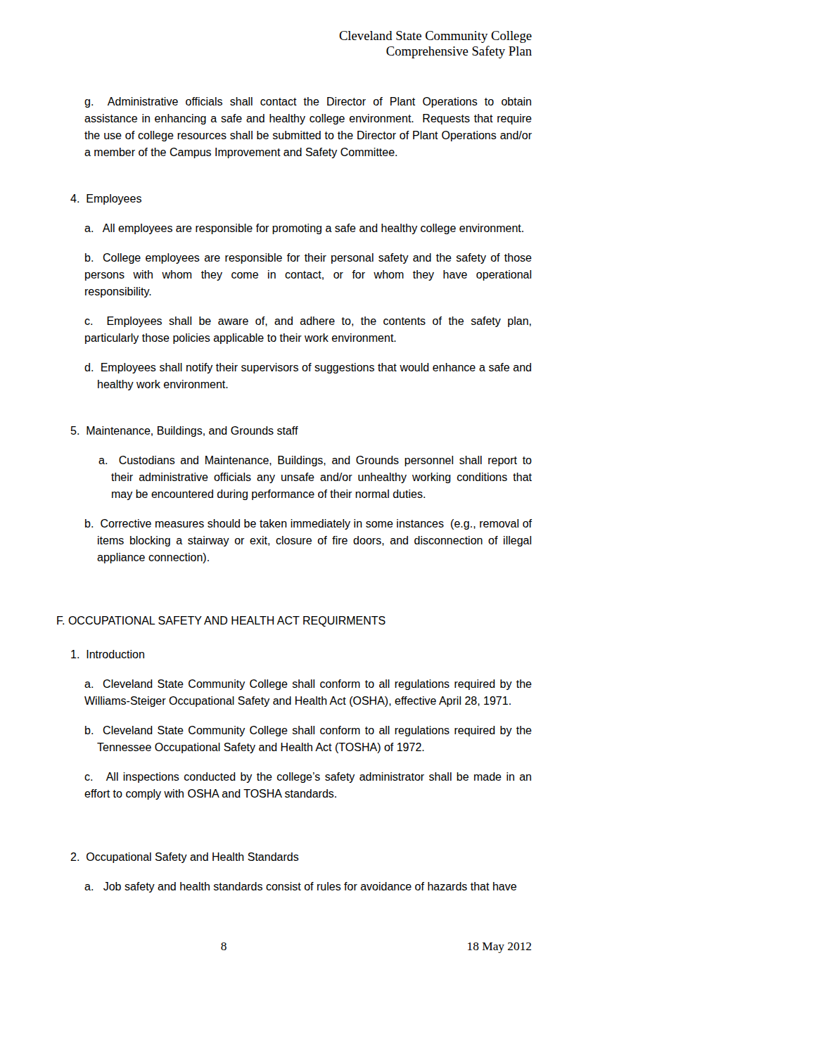Cleveland State Community College
Comprehensive Safety Plan
g. Administrative officials shall contact the Director of Plant Operations to obtain assistance in enhancing a safe and healthy college environment. Requests that require the use of college resources shall be submitted to the Director of Plant Operations and/or a member of the Campus Improvement and Safety Committee.
4. Employees
a. All employees are responsible for promoting a safe and healthy college environment.
b. College employees are responsible for their personal safety and the safety of those persons with whom they come in contact, or for whom they have operational responsibility.
c. Employees shall be aware of, and adhere to, the contents of the safety plan, particularly those policies applicable to their work environment.
d. Employees shall notify their supervisors of suggestions that would enhance a safe and healthy work environment.
5. Maintenance, Buildings, and Grounds staff
a. Custodians and Maintenance, Buildings, and Grounds personnel shall report to their administrative officials any unsafe and/or unhealthy working conditions that may be encountered during performance of their normal duties.
b. Corrective measures should be taken immediately in some instances (e.g., removal of items blocking a stairway or exit, closure of fire doors, and disconnection of illegal appliance connection).
F. OCCUPATIONAL SAFETY AND HEALTH ACT REQUIRMENTS
1. Introduction
a. Cleveland State Community College shall conform to all regulations required by the Williams-Steiger Occupational Safety and Health Act (OSHA), effective April 28, 1971.
b. Cleveland State Community College shall conform to all regulations required by the Tennessee Occupational Safety and Health Act (TOSHA) of 1972.
c. All inspections conducted by the college’s safety administrator shall be made in an effort to comply with OSHA and TOSHA standards.
2. Occupational Safety and Health Standards
a. Job safety and health standards consist of rules for avoidance of hazards that have
8 18 May 2012